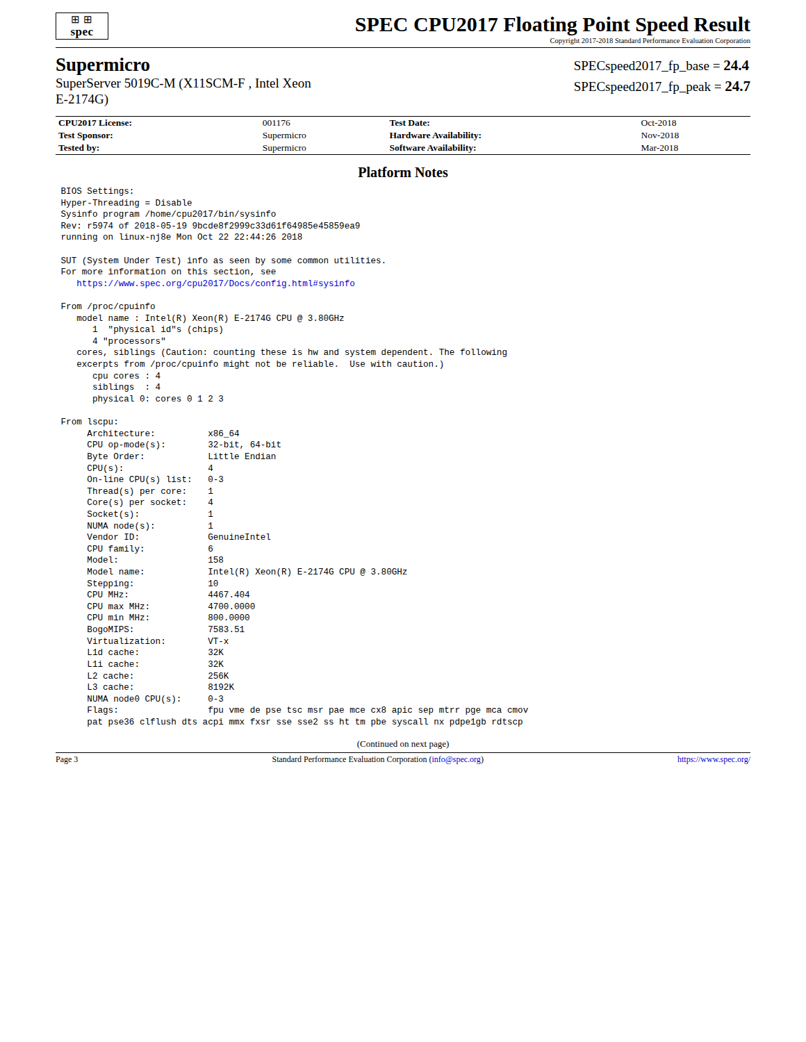⊞ ⊞
spec
SPEC CPU2017 Floating Point Speed Result
Copyright 2017-2018 Standard Performance Evaluation Corporation
Supermicro
SuperServer 5019C-M (X11SCM-F , Intel Xeon
E-2174G)
SPECspeed2017_fp_base = 24.4
SPECspeed2017_fp_peak = 24.7
| CPU2017 License: | 001176 | Test Date: | Oct-2018 |
| Test Sponsor: | Supermicro | Hardware Availability: | Nov-2018 |
| Tested by: | Supermicro | Software Availability: | Mar-2018 |
Platform Notes
 BIOS Settings:
 Hyper-Threading = Disable
 Sysinfo program /home/cpu2017/bin/sysinfo
 Rev: r5974 of 2018-05-19 9bcde8f2999c33d61f64985e45859ea9
 running on linux-nj8e Mon Oct 22 22:44:26 2018

 SUT (System Under Test) info as seen by some common utilities.
 For more information on this section, see
    https://www.spec.org/cpu2017/Docs/config.html#sysinfo

 From /proc/cpuinfo
    model name : Intel(R) Xeon(R) E-2174G CPU @ 3.80GHz
       1  "physical id"s (chips)
       4 "processors"
    cores, siblings (Caution: counting these is hw and system dependent. The following
    excerpts from /proc/cpuinfo might not be reliable.  Use with caution.)
       cpu cores : 4
       siblings  : 4
       physical 0: cores 0 1 2 3

 From lscpu:
      Architecture:          x86_64
      CPU op-mode(s):        32-bit, 64-bit
      Byte Order:            Little Endian
      CPU(s):                4
      On-line CPU(s) list:   0-3
      Thread(s) per core:    1
      Core(s) per socket:    4
      Socket(s):             1
      NUMA node(s):          1
      Vendor ID:             GenuineIntel
      CPU family:            6
      Model:                 158
      Model name:            Intel(R) Xeon(R) E-2174G CPU @ 3.80GHz
      Stepping:              10
      CPU MHz:               4467.404
      CPU max MHz:           4700.0000
      CPU min MHz:           800.0000
      BogoMIPS:              7583.51
      Virtualization:        VT-x
      L1d cache:             32K
      L1i cache:             32K
      L2 cache:              256K
      L3 cache:              8192K
      NUMA node0 CPU(s):     0-3
      Flags:                 fpu vme de pse tsc msr pae mce cx8 apic sep mtrr pge mca cmov
      pat pse36 clflush dts acpi mmx fxsr sse sse2 ss ht tm pbe syscall nx pdpe1gb rdtscp
(Continued on next page)
Page 3
Standard Performance Evaluation Corporation (info@spec.org)
https://www.spec.org/